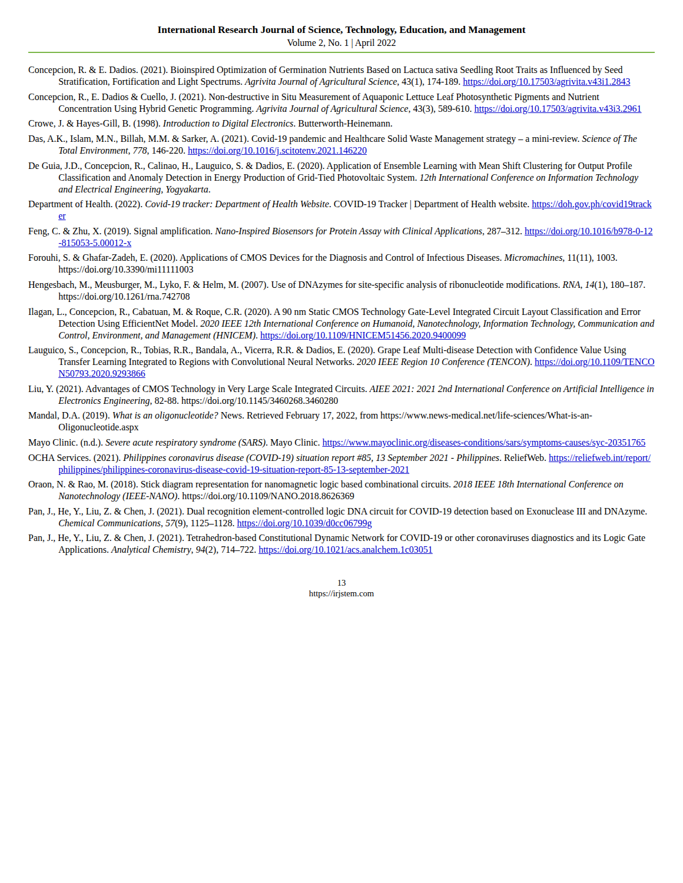International Research Journal of Science, Technology, Education, and Management
Volume 2, No. 1 | April 2022
Concepcion, R. & E. Dadios. (2021). Bioinspired Optimization of Germination Nutrients Based on Lactuca sativa Seedling Root Traits as Influenced by Seed Stratification, Fortification and Light Spectrums. Agrivita Journal of Agricultural Science, 43(1), 174-189. https://doi.org/10.17503/agrivita.v43i1.2843
Concepcion, R., E. Dadios & Cuello, J. (2021). Non-destructive in Situ Measurement of Aquaponic Lettuce Leaf Photosynthetic Pigments and Nutrient Concentration Using Hybrid Genetic Programming. Agrivita Journal of Agricultural Science, 43(3), 589-610. https://doi.org/10.17503/agrivita.v43i3.2961
Crowe, J. & Hayes-Gill, B. (1998). Introduction to Digital Electronics. Butterworth-Heinemann.
Das, A.K., Islam, M.N., Billah, M.M. & Sarker, A. (2021). Covid-19 pandemic and Healthcare Solid Waste Management strategy – a mini-review. Science of The Total Environment, 778, 146-220. https://doi.org/10.1016/j.scitotenv.2021.146220
De Guia, J.D., Concepcion, R., Calinao, H., Lauguico, S. & Dadios, E. (2020). Application of Ensemble Learning with Mean Shift Clustering for Output Profile Classification and Anomaly Detection in Energy Production of Grid-Tied Photovoltaic System. 12th International Conference on Information Technology and Electrical Engineering, Yogyakarta.
Department of Health. (2022). Covid-19 tracker: Department of Health Website. COVID-19 Tracker | Department of Health website. https://doh.gov.ph/covid19tracker
Feng, C. & Zhu, X. (2019). Signal amplification. Nano-Inspired Biosensors for Protein Assay with Clinical Applications, 287–312. https://doi.org/10.1016/b978-0-12-815053-5.00012-x
Forouhi, S. & Ghafar-Zadeh, E. (2020). Applications of CMOS Devices for the Diagnosis and Control of Infectious Diseases. Micromachines, 11(11), 1003. https://doi.org/10.3390/mi11111003
Hengesbach, M., Meusburger, M., Lyko, F. & Helm, M. (2007). Use of DNAzymes for site-specific analysis of ribonucleotide modifications. RNA, 14(1), 180–187. https://doi.org/10.1261/rna.742708
Ilagan, L., Concepcion, R., Cabatuan, M. & Roque, C.R. (2020). A 90 nm Static CMOS Technology Gate-Level Integrated Circuit Layout Classification and Error Detection Using EfficientNet Model. 2020 IEEE 12th International Conference on Humanoid, Nanotechnology, Information Technology, Communication and Control, Environment, and Management (HNICEM). https://doi.org/10.1109/HNICEM51456.2020.9400099
Lauguico, S., Concepcion, R., Tobias, R.R., Bandala, A., Vicerra, R.R. & Dadios, E. (2020). Grape Leaf Multi-disease Detection with Confidence Value Using Transfer Learning Integrated to Regions with Convolutional Neural Networks. 2020 IEEE Region 10 Conference (TENCON). https://doi.org/10.1109/TENCON50793.2020.9293866
Liu, Y. (2021). Advantages of CMOS Technology in Very Large Scale Integrated Circuits. AIEE 2021: 2021 2nd International Conference on Artificial Intelligence in Electronics Engineering, 82-88. https://doi.org/10.1145/3460268.3460280
Mandal, D.A. (2019). What is an oligonucleotide? News. Retrieved February 17, 2022, from https://www.news-medical.net/life-sciences/What-is-an-Oligonucleotide.aspx
Mayo Clinic. (n.d.). Severe acute respiratory syndrome (SARS). Mayo Clinic. https://www.mayoclinic.org/diseases-conditions/sars/symptoms-causes/syc-20351765
OCHA Services. (2021). Philippines coronavirus disease (COVID-19) situation report #85, 13 September 2021 - Philippines. ReliefWeb. https://reliefweb.int/report/philippines/philippines-coronavirus-disease-covid-19-situation-report-85-13-september-2021
Oraon, N. & Rao, M. (2018). Stick diagram representation for nanomagnetic logic based combinational circuits. 2018 IEEE 18th International Conference on Nanotechnology (IEEE-NANO). https://doi.org/10.1109/NANO.2018.8626369
Pan, J., He, Y., Liu, Z. & Chen, J. (2021). Dual recognition element-controlled logic DNA circuit for COVID-19 detection based on Exonuclease III and DNAzyme. Chemical Communications, 57(9), 1125–1128. https://doi.org/10.1039/d0cc06799g
Pan, J., He, Y., Liu, Z. & Chen, J. (2021). Tetrahedron-based Constitutional Dynamic Network for COVID-19 or other coronaviruses diagnostics and its Logic Gate Applications. Analytical Chemistry, 94(2), 714–722. https://doi.org/10.1021/acs.analchem.1c03051
13
https://irjstem.com